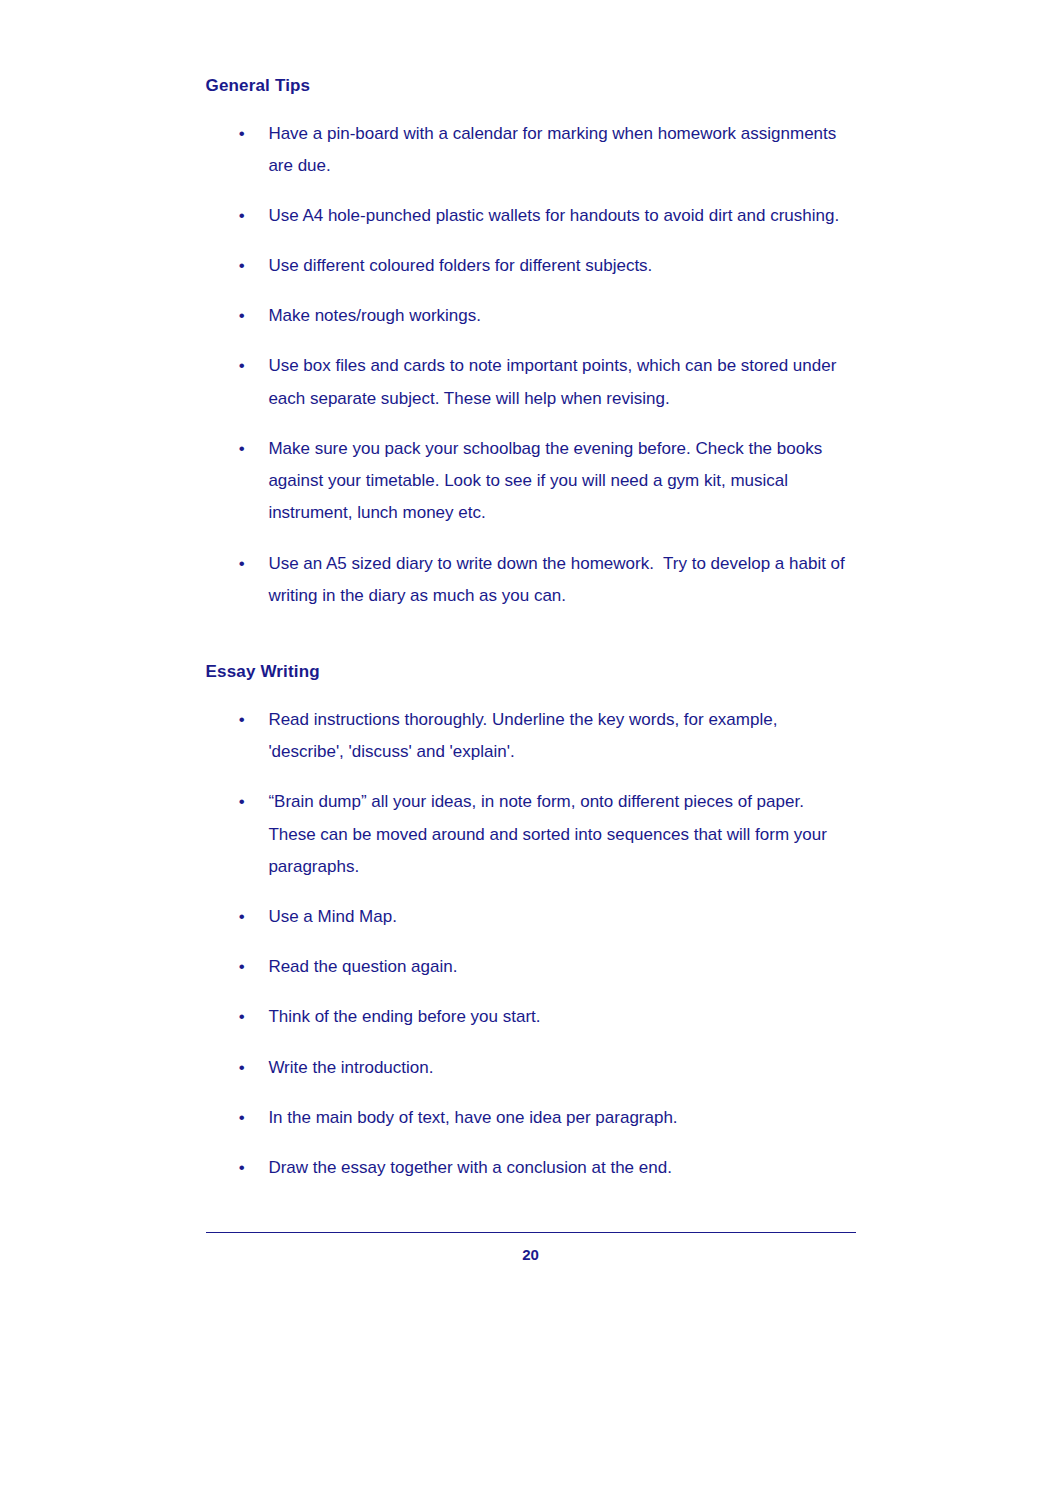General Tips
Have a pin-board with a calendar for marking when homework assignments are due.
Use A4 hole-punched plastic wallets for handouts to avoid dirt and crushing.
Use different coloured folders for different subjects.
Make notes/rough workings.
Use box files and cards to note important points, which can be stored under each separate subject. These will help when revising.
Make sure you pack your schoolbag the evening before. Check the books against your timetable. Look to see if you will need a gym kit, musical instrument, lunch money etc.
Use an A5 sized diary to write down the homework. Try to develop a habit of writing in the diary as much as you can.
Essay Writing
Read instructions thoroughly. Underline the key words, for example, 'describe', 'discuss' and 'explain'.
“Brain dump” all your ideas, in note form, onto different pieces of paper. These can be moved around and sorted into sequences that will form your paragraphs.
Use a Mind Map.
Read the question again.
Think of the ending before you start.
Write the introduction.
In the main body of text, have one idea per paragraph.
Draw the essay together with a conclusion at the end.
20